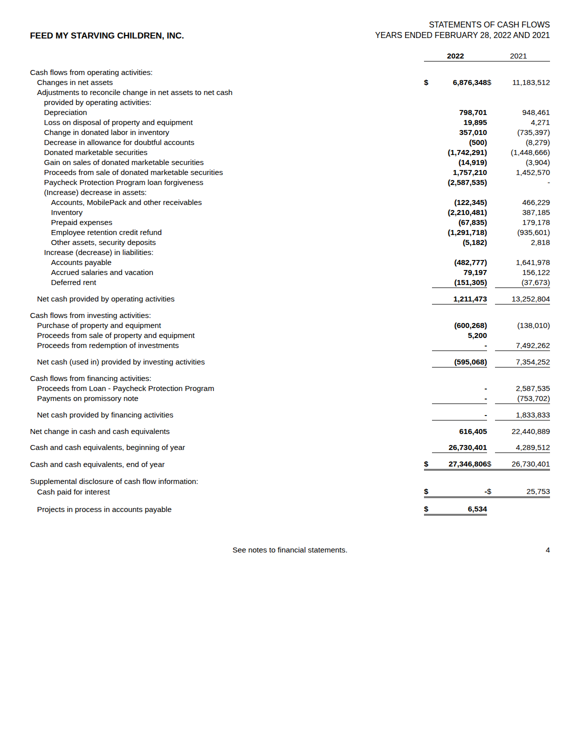FEED MY STARVING CHILDREN, INC.
STATEMENTS OF CASH FLOWS
YEARS ENDED FEBRUARY 28, 2022 AND 2021
| | 2022 | 2021 |
| Cash flows from operating activities: | | | | |
| Changes in net assets | $ | 6,876,348 | $ | 11,183,512 |
| Adjustments to reconcile change in net assets to net cash | | | | |
| provided by operating activities: | | | | |
| Depreciation | | 798,701 | | 948,461 |
| Loss on disposal of property and equipment | | 19,895 | | 4,271 |
| Change in donated labor in inventory | | 357,010 | | (735,397) |
| Decrease in allowance for doubtful accounts | | (500) | | (8,279) |
| Donated marketable securities | | (1,742,291) | | (1,448,666) |
| Gain on sales of donated marketable securities | | (14,919) | | (3,904) |
| Proceeds from sale of donated marketable securities | | 1,757,210 | | 1,452,570 |
| Paycheck Protection Program loan forgiveness | | (2,587,535) | | - |
| (Increase) decrease in assets: | | | | |
| Accounts, MobilePack and other receivables | | (122,345) | | 466,229 |
| Inventory | | (2,210,481) | | 387,185 |
| Prepaid expenses | | (67,835) | | 179,178 |
| Employee retention credit refund | | (1,291,718) | | (935,601) |
| Other assets, security deposits | | (5,182) | | 2,818 |
| Increase (decrease) in liabilities: | | | | |
| Accounts payable | | (482,777) | | 1,641,978 |
| Accrued salaries and vacation | | 79,197 | | 156,122 |
| Deferred rent | | (151,305) | | (37,673) |
| Net cash provided by operating activities | | 1,211,473 | | 13,252,804 |
| Cash flows from investing activities: | | | | |
| Purchase of property and equipment | | (600,268) | | (138,010) |
| Proceeds from sale of property and equipment | | 5,200 | | |
| Proceeds from redemption of investments | | - | | 7,492,262 |
| Net cash (used in) provided by investing activities | | (595,068) | | 7,354,252 |
| Cash flows from financing activities: | | | | |
| Proceeds from Loan - Paycheck Protection Program | | - | | 2,587,535 |
| Payments on promissory note | | - | | (753,702) |
| Net cash provided by financing activities | | - | | 1,833,833 |
| Net change in cash and cash equivalents | | 616,405 | | 22,440,889 |
| Cash and cash equivalents, beginning of year | | 26,730,401 | | 4,289,512 |
| Cash and cash equivalents, end of year | $ | 27,346,806 | $ | 26,730,401 |
| Supplemental disclosure of cash flow information: | | | | |
| Cash paid for interest | $ | - | $ | 25,753 |
| Projects in process in accounts payable | $ | 6,534 | | |
See notes to financial statements. 4